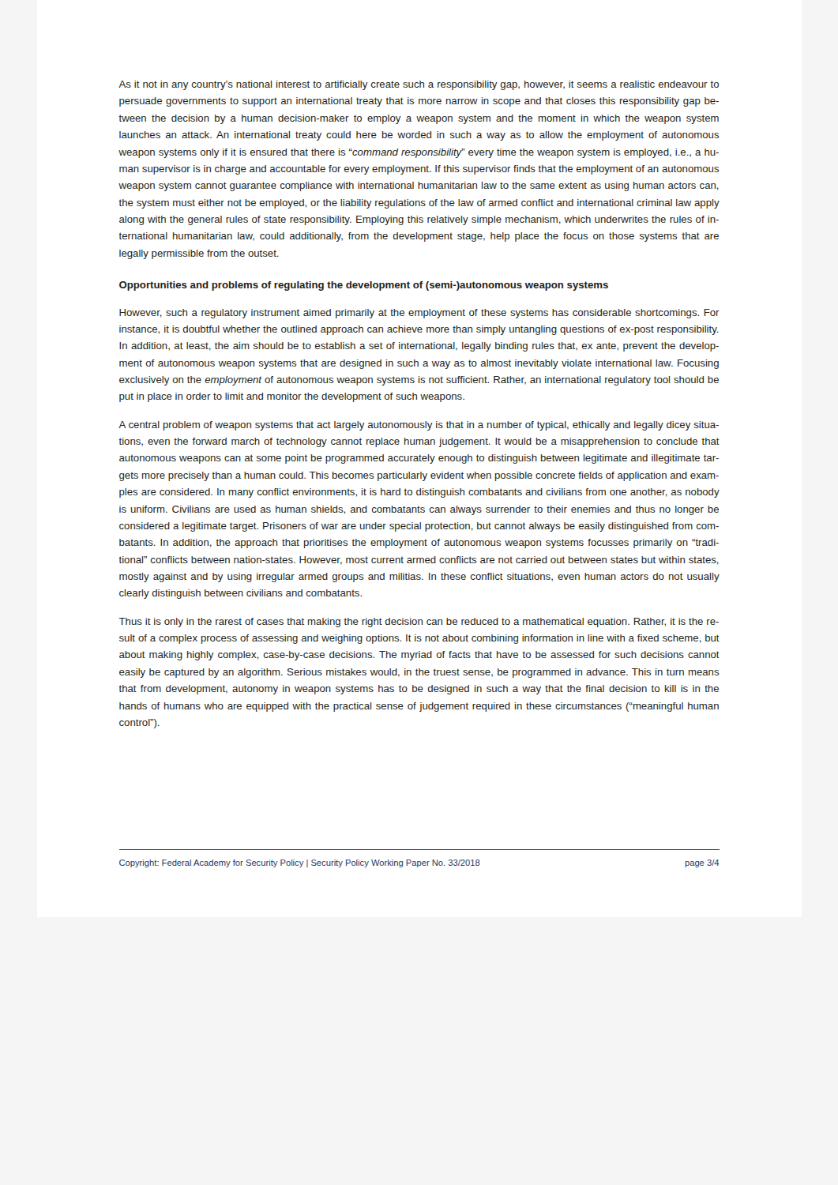As it not in any country’s national interest to artificially create such a responsibility gap, however, it seems a realistic endeavour to persuade governments to support an international treaty that is more narrow in scope and that closes this responsibility gap between the decision by a human decision-maker to employ a weapon system and the moment in which the weapon system launches an attack. An international treaty could here be worded in such a way as to allow the employment of autonomous weapon systems only if it is ensured that there is “command responsibility” every time the weapon system is employed, i.e., a human supervisor is in charge and accountable for every employment. If this supervisor finds that the employment of an autonomous weapon system cannot guarantee compliance with international humanitarian law to the same extent as using human actors can, the system must either not be employed, or the liability regulations of the law of armed conflict and international criminal law apply along with the general rules of state responsibility. Employing this relatively simple mechanism, which underwrites the rules of international humanitarian law, could additionally, from the development stage, help place the focus on those systems that are legally permissible from the outset.
Opportunities and problems of regulating the development of (semi-)autonomous weapon systems
However, such a regulatory instrument aimed primarily at the employment of these systems has considerable shortcomings. For instance, it is doubtful whether the outlined approach can achieve more than simply untangling questions of ex-post responsibility. In addition, at least, the aim should be to establish a set of international, legally binding rules that, ex ante, prevent the development of autonomous weapon systems that are designed in such a way as to almost inevitably violate international law. Focusing exclusively on the employment of autonomous weapon systems is not sufficient. Rather, an international regulatory tool should be put in place in order to limit and monitor the development of such weapons.
A central problem of weapon systems that act largely autonomously is that in a number of typical, ethically and legally dicey situations, even the forward march of technology cannot replace human judgement. It would be a misapprehension to conclude that autonomous weapons can at some point be programmed accurately enough to distinguish between legitimate and illegitimate targets more precisely than a human could. This becomes particularly evident when possible concrete fields of application and examples are considered. In many conflict environments, it is hard to distinguish combatants and civilians from one another, as nobody is uniform. Civilians are used as human shields, and combatants can always surrender to their enemies and thus no longer be considered a legitimate target. Prisoners of war are under special protection, but cannot always be easily distinguished from combatants. In addition, the approach that prioritises the employment of autonomous weapon systems focusses primarily on “traditional” conflicts between nation-states. However, most current armed conflicts are not carried out between states but within states, mostly against and by using irregular armed groups and militias. In these conflict situations, even human actors do not usually clearly distinguish between civilians and combatants.
Thus it is only in the rarest of cases that making the right decision can be reduced to a mathematical equation. Rather, it is the result of a complex process of assessing and weighing options. It is not about combining information in line with a fixed scheme, but about making highly complex, case-by-case decisions. The myriad of facts that have to be assessed for such decisions cannot easily be captured by an algorithm. Serious mistakes would, in the truest sense, be programmed in advance. This in turn means that from development, autonomy in weapon systems has to be designed in such a way that the final decision to kill is in the hands of humans who are equipped with the practical sense of judgement required in these circumstances (“meaningful human control”).
Copyright: Federal Academy for Security Policy | Security Policy Working Paper No. 33/2018 page 3/4